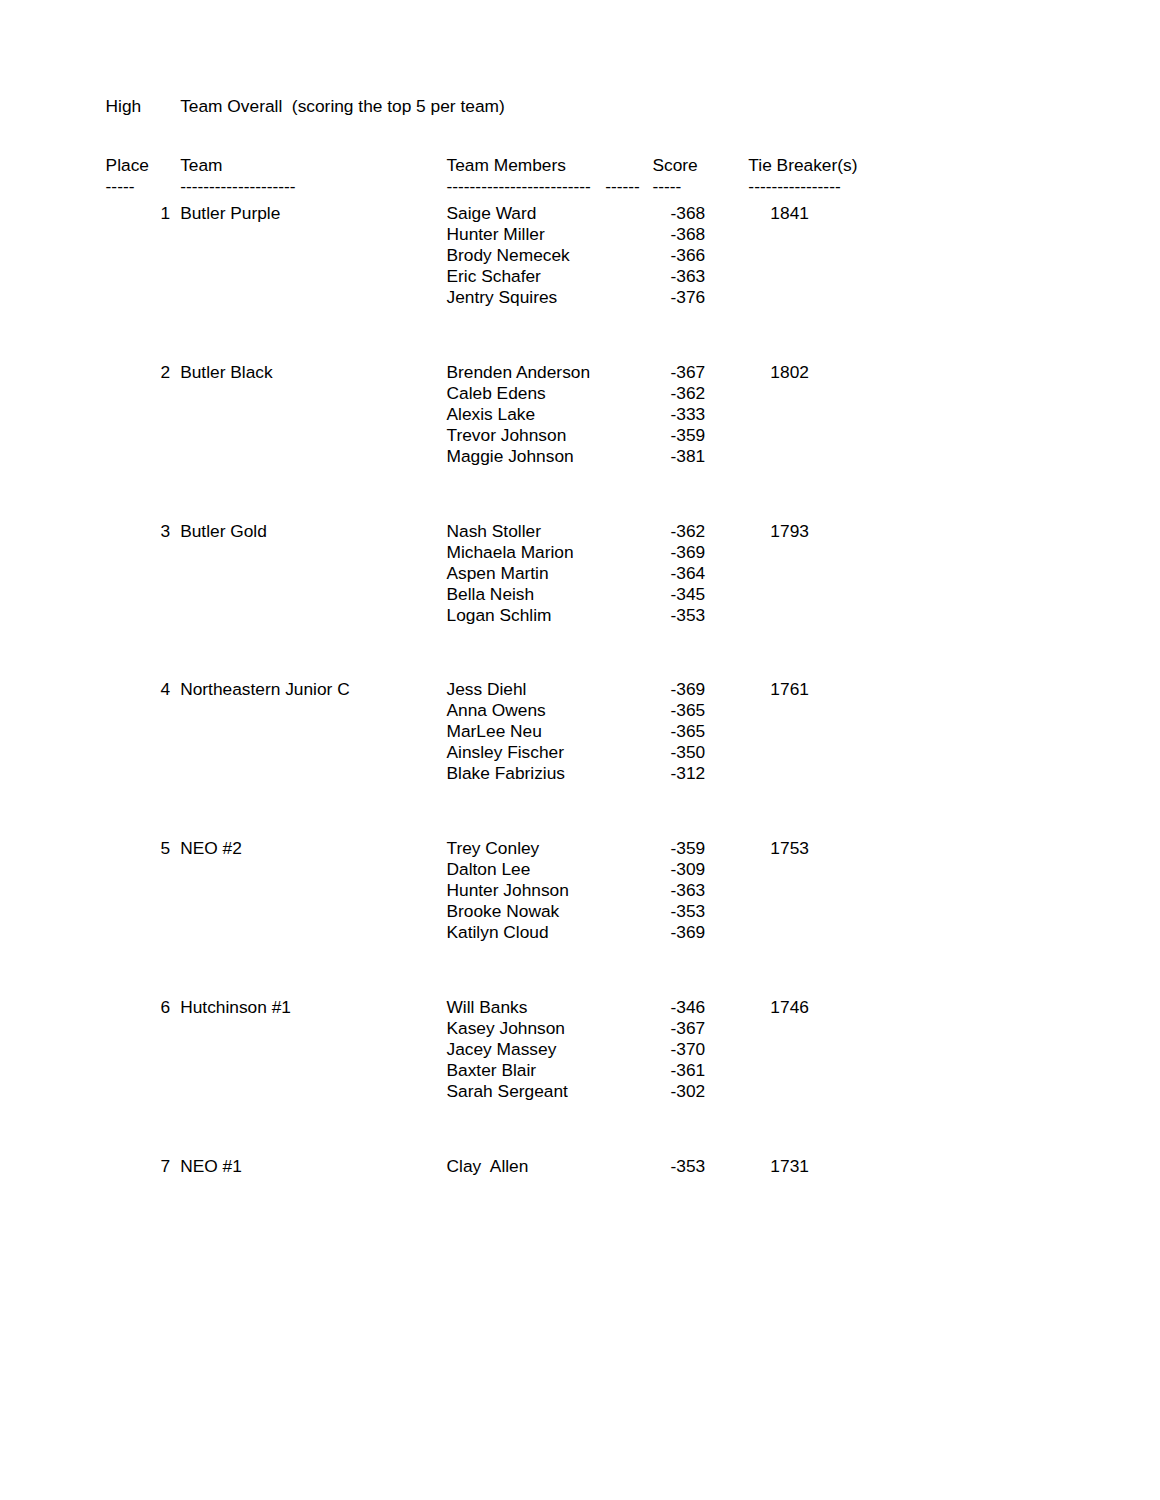| High | Team Overall (scoring the top 5 per team) |
| Place | Team | Team Members | Score | Tie Breaker(s) |
| ----- | -------------------- | ------------------------- ------ | ----- | ---------------- |
| 1 | Butler Purple | Saige Ward | -368 | 1841 |
| | | Hunter Miller | -368 | |
| | | Brody Nemecek | -366 | |
| | | Eric Schafer | -363 | |
| | | Jentry Squires | -376 | |
| 2 | Butler Black | Brenden Anderson | -367 | 1802 |
| | | Caleb Edens | -362 | |
| | | Alexis Lake | -333 | |
| | | Trevor Johnson | -359 | |
| | | Maggie Johnson | -381 | |
| 3 | Butler Gold | Nash Stoller | -362 | 1793 |
| | | Michaela Marion | -369 | |
| | | Aspen Martin | -364 | |
| | | Bella Neish | -345 | |
| | | Logan Schlim | -353 | |
| 4 | Northeastern Junior C | Jess Diehl | -369 | 1761 |
| | | Anna Owens | -365 | |
| | | MarLee Neu | -365 | |
| | | Ainsley Fischer | -350 | |
| | | Blake Fabrizius | -312 | |
| 5 | NEO #2 | Trey Conley | -359 | 1753 |
| | | Dalton Lee | -309 | |
| | | Hunter Johnson | -363 | |
| | | Brooke Nowak | -353 | |
| | | Katilyn Cloud | -369 | |
| 6 | Hutchinson #1 | Will Banks | -346 | 1746 |
| | | Kasey Johnson | -367 | |
| | | Jacey Massey | -370 | |
| | | Baxter Blair | -361 | |
| | | Sarah Sergeant | -302 | |
| 7 | NEO #1 | Clay Allen | -353 | 1731 |